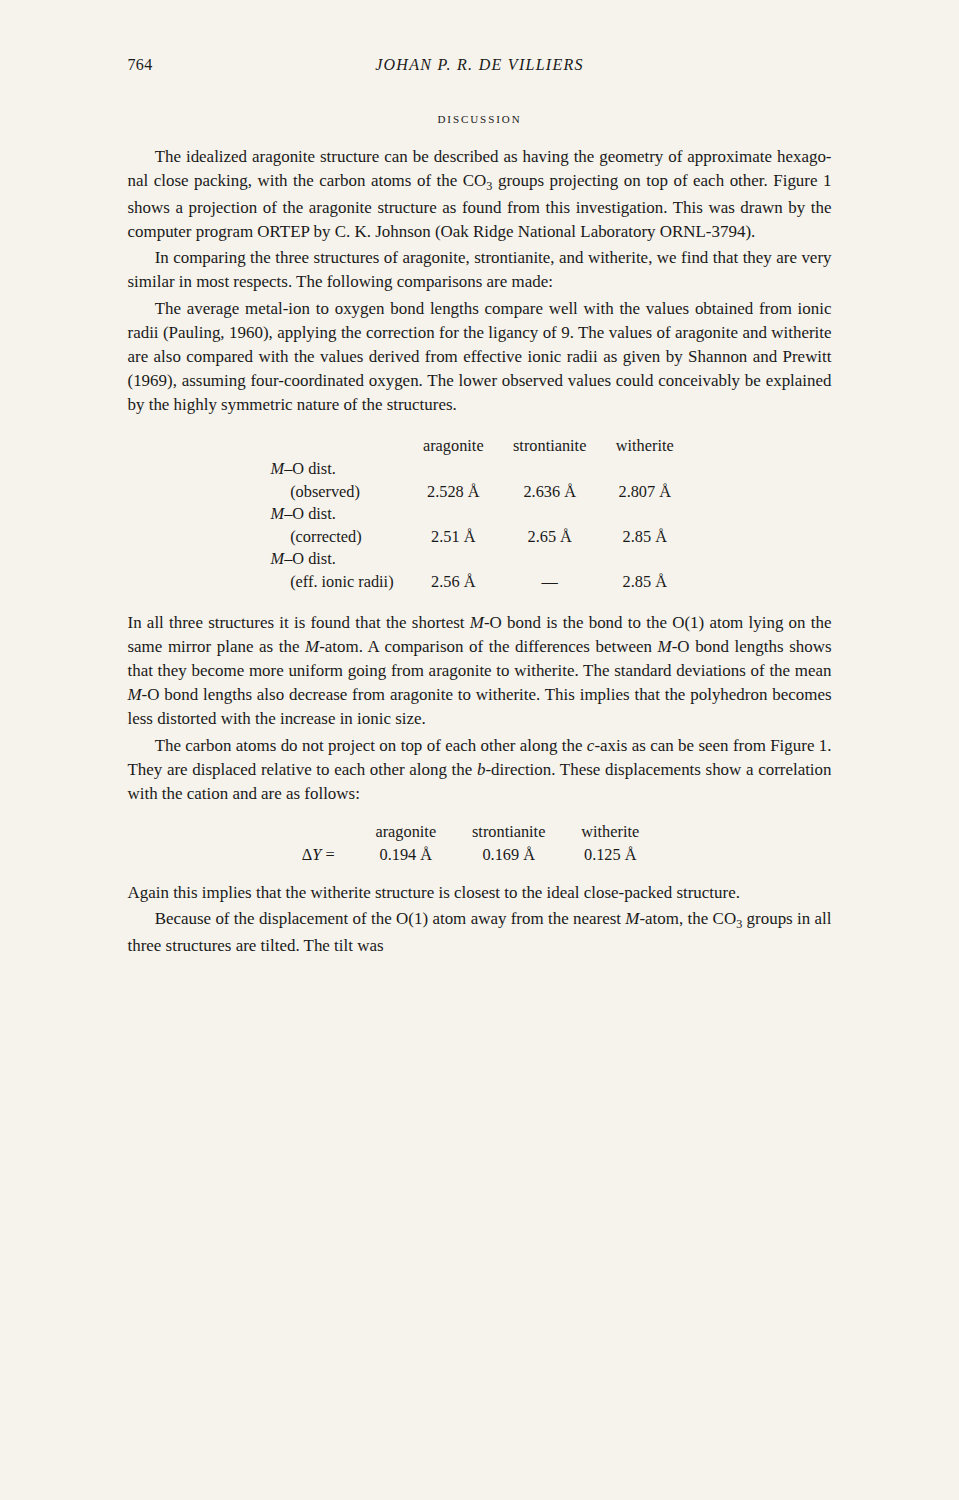764
JOHAN P. R. DE VILLIERS
Discussion
The idealized aragonite structure can be described as having the geometry of approximate hexagonal close packing, with the carbon atoms of the CO3 groups projecting on top of each other. Figure 1 shows a projection of the aragonite structure as found from this investigation. This was drawn by the computer program ORTEP by C. K. Johnson (Oak Ridge National Laboratory ORNL-3794).
In comparing the three structures of aragonite, strontianite, and witherite, we find that they are very similar in most respects. The following comparisons are made:
The average metal-ion to oxygen bond lengths compare well with the values obtained from ionic radii (Pauling, 1960), applying the correction for the ligancy of 9. The values of aragonite and witherite are also compared with the values derived from effective ionic radii as given by Shannon and Prewitt (1969), assuming four-coordinated oxygen. The lower observed values could conceivably be explained by the highly symmetric nature of the structures.
| | aragonite | strontianite | witherite |
| --- | --- | --- | --- |
| M –O dist. | | | |
| (observed) | 2.528 Å | 2.636 Å | 2.807 Å |
| M –O dist. | | | |
| (corrected) | 2.51 Å | 2.65 Å | 2.85 Å |
| M –O dist. | | | |
| (eff. ionic radii) | 2.56 Å | — | 2.85 Å |
In all three structures it is found that the shortest M-O bond is the bond to the O(1) atom lying on the same mirror plane as the M-atom. A comparison of the differences between M-O bond lengths shows that they become more uniform going from aragonite to witherite. The standard deviations of the mean M-O bond lengths also decrease from aragonite to witherite. This implies that the polyhedron becomes less distorted with the increase in ionic size.
The carbon atoms do not project on top of each other along the c-axis as can be seen from Figure 1. They are displaced relative to each other along the b-direction. These displacements show a correlation with the cation and are as follows:
| | aragonite | strontianite | witherite |
| Δ Y = | 0.194 Å | 0.169 Å | 0.125 Å |
Again this implies that the witherite structure is closest to the ideal close-packed structure.
Because of the displacement of the O(1) atom away from the nearest M-atom, the CO3 groups in all three structures are tilted. The tilt was